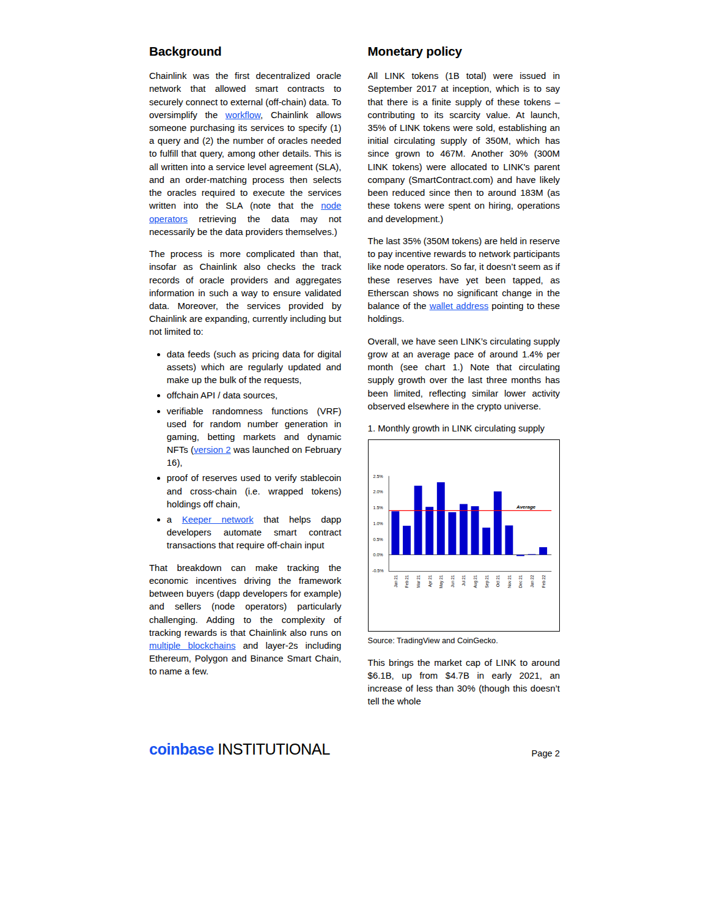Background
Chainlink was the first decentralized oracle network that allowed smart contracts to securely connect to external (off-chain) data. To oversimplify the workflow, Chainlink allows someone purchasing its services to specify (1) a query and (2) the number of oracles needed to fulfill that query, among other details. This is all written into a service level agreement (SLA), and an order-matching process then selects the oracles required to execute the services written into the SLA (note that the node operators retrieving the data may not necessarily be the data providers themselves.)
The process is more complicated than that, insofar as Chainlink also checks the track records of oracle providers and aggregates information in such a way to ensure validated data. Moreover, the services provided by Chainlink are expanding, currently including but not limited to:
data feeds (such as pricing data for digital assets) which are regularly updated and make up the bulk of the requests,
offchain API / data sources,
verifiable randomness functions (VRF) used for random number generation in gaming, betting markets and dynamic NFTs (version 2 was launched on February 16),
proof of reserves used to verify stablecoin and cross-chain (i.e. wrapped tokens) holdings off chain,
a Keeper network that helps dapp developers automate smart contract transactions that require off-chain input
That breakdown can make tracking the economic incentives driving the framework between buyers (dapp developers for example) and sellers (node operators) particularly challenging. Adding to the complexity of tracking rewards is that Chainlink also runs on multiple blockchains and layer-2s including Ethereum, Polygon and Binance Smart Chain, to name a few.
Monetary policy
All LINK tokens (1B total) were issued in September 2017 at inception, which is to say that there is a finite supply of these tokens – contributing to its scarcity value. At launch, 35% of LINK tokens were sold, establishing an initial circulating supply of 350M, which has since grown to 467M. Another 30% (300M LINK tokens) were allocated to LINK's parent company (SmartContract.com) and have likely been reduced since then to around 183M (as these tokens were spent on hiring, operations and development.)
The last 35% (350M tokens) are held in reserve to pay incentive rewards to network participants like node operators. So far, it doesn’t seem as if these reserves have yet been tapped, as Etherscan shows no significant change in the balance of the wallet address pointing to these holdings.
Overall, we have seen LINK’s circulating supply grow at an average pace of around 1.4% per month (see chart 1.) Note that circulating supply growth over the last three months has been limited, reflecting similar lower activity observed elsewhere in the crypto universe.
1. Monthly growth in LINK circulating supply
2.5% 2.0% 1.5% 1.0% 0.5% 0.0% -0.5% Average Jan 21 Feb 21 Mar 21 Apr 21 May 21 Jun 21 Jul 21 Aug 21 Sep 21 Oct 21 Nov 21 Dec 21 Jan 22 Feb 22
Source: TradingView and CoinGecko.
This brings the market cap of LINK to around $6.1B, up from $4.7B in early 2021, an increase of less than 30% (though this doesn’t tell the whole
coinbase INSTITUTIONAL
Page 2